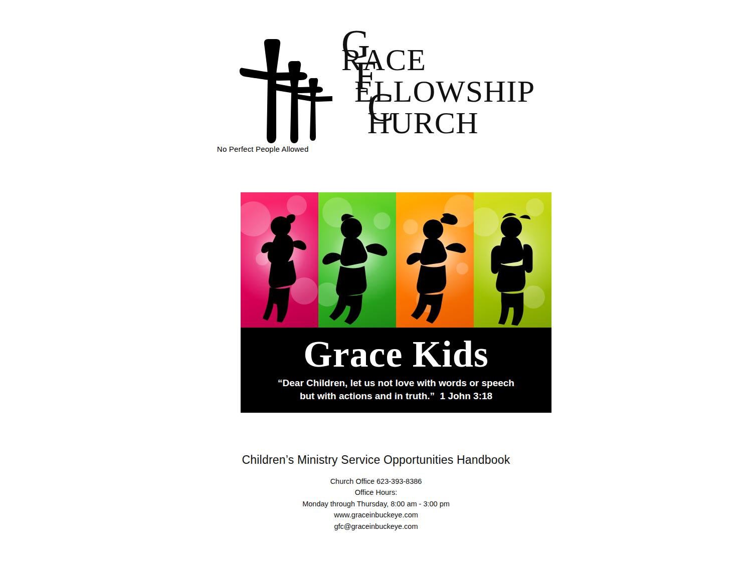No Perfect People Allowed
Grace Fellowship Church
Grace Kids
“Dear Children, let us not love with words or speech
but with actions and in truth.” 1 John 3:18
Children’s Ministry Service Opportunities Handbook
Church Office 623-393-8386
Office Hours:
Monday through Thursday, 8:00 am - 3:00 pm
www.graceinbuckeye.com
gfc@graceinbuckeye.com